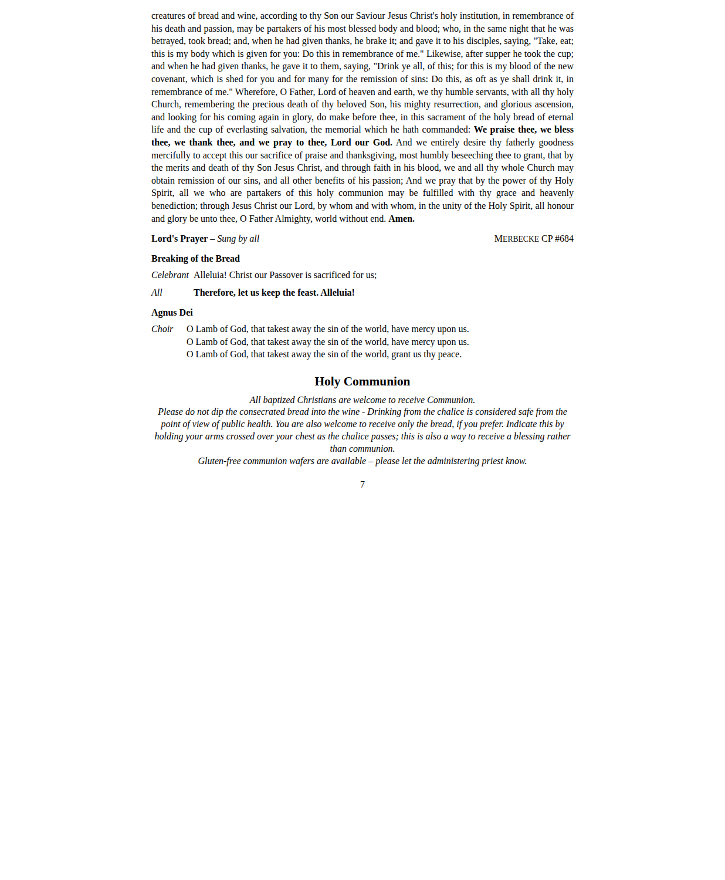creatures of bread and wine, according to thy Son our Saviour Jesus Christ's holy institution, in remembrance of his death and passion, may be partakers of his most blessed body and blood; who, in the same night that he was betrayed, took bread; and, when he had given thanks, he brake it; and gave it to his disciples, saying, "Take, eat; this is my body which is given for you: Do this in remembrance of me." Likewise, after supper he took the cup; and when he had given thanks, he gave it to them, saying, "Drink ye all, of this; for this is my blood of the new covenant, which is shed for you and for many for the remission of sins: Do this, as oft as ye shall drink it, in remembrance of me." Wherefore, O Father, Lord of heaven and earth, we thy humble servants, with all thy holy Church, remembering the precious death of thy beloved Son, his mighty resurrection, and glorious ascension, and looking for his coming again in glory, do make before thee, in this sacrament of the holy bread of eternal life and the cup of everlasting salvation, the memorial which he hath commanded: We praise thee, we bless thee, we thank thee, and we pray to thee, Lord our God. And we entirely desire thy fatherly goodness mercifully to accept this our sacrifice of praise and thanksgiving, most humbly beseeching thee to grant, that by the merits and death of thy Son Jesus Christ, and through faith in his blood, we and all thy whole Church may obtain remission of our sins, and all other benefits of his passion; And we pray that by the power of thy Holy Spirit, all we who are partakers of this holy communion may be fulfilled with thy grace and heavenly benediction; through Jesus Christ our Lord, by whom and with whom, in the unity of the Holy Spirit, all honour and glory be unto thee, O Father Almighty, world without end. Amen.
Lord's Prayer – Sung by all MERBECKE CP #684
Breaking of the Bread
Celebrant Alleluia! Christ our Passover is sacrificed for us;
All Therefore, let us keep the feast. Alleluia!
Agnus Dei
Choir
O Lamb of God, that takest away the sin of the world, have mercy upon us.
O Lamb of God, that takest away the sin of the world, have mercy upon us.
O Lamb of God, that takest away the sin of the world, grant us thy peace.
Holy Communion
All baptized Christians are welcome to receive Communion.
Please do not dip the consecrated bread into the wine - Drinking from the chalice is considered safe from the point of view of public health. You are also welcome to receive only the bread, if you prefer. Indicate this by holding your arms crossed over your chest as the chalice passes; this is also a way to receive a blessing rather than communion.
Gluten-free communion wafers are available – please let the administering priest know.
7